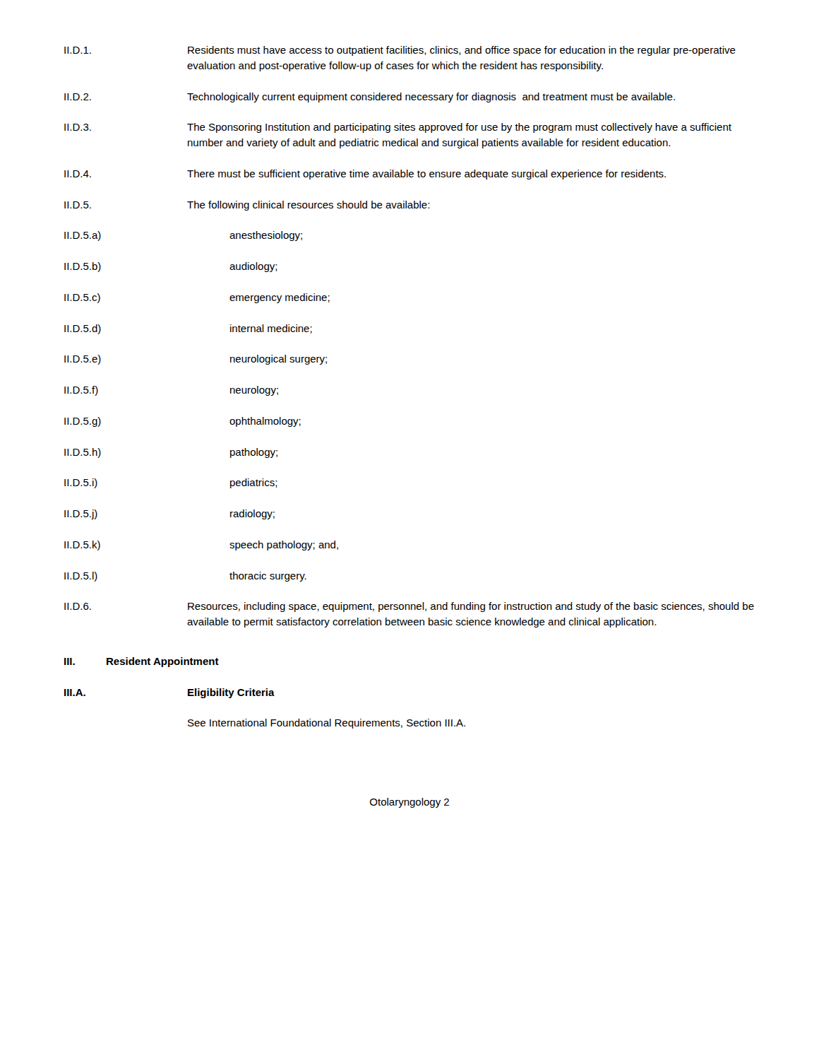II.D.1.
Residents must have access to outpatient facilities, clinics, and office space for education in the regular pre-operative evaluation and post-operative follow-up of cases for which the resident has responsibility.
II.D.2.
Technologically current equipment considered necessary for diagnosis and treatment must be available.
II.D.3.
The Sponsoring Institution and participating sites approved for use by the program must collectively have a sufficient number and variety of adult and pediatric medical and surgical patients available for resident education.
II.D.4.
There must be sufficient operative time available to ensure adequate surgical experience for residents.
II.D.5.
The following clinical resources should be available:
II.D.5.a)
anesthesiology;
II.D.5.b)
audiology;
II.D.5.c)
emergency medicine;
II.D.5.d)
internal medicine;
II.D.5.e)
neurological surgery;
II.D.5.f)
neurology;
II.D.5.g)
ophthalmology;
II.D.5.h)
pathology;
II.D.5.i)
pediatrics;
II.D.5.j)
radiology;
II.D.5.k)
speech pathology; and,
II.D.5.l)
thoracic surgery.
II.D.6.
Resources, including space, equipment, personnel, and funding for instruction and study of the basic sciences, should be available to permit satisfactory correlation between basic science knowledge and clinical application.
III. Resident Appointment
III.A. Eligibility Criteria
See International Foundational Requirements, Section III.A.
Otolaryngology 2